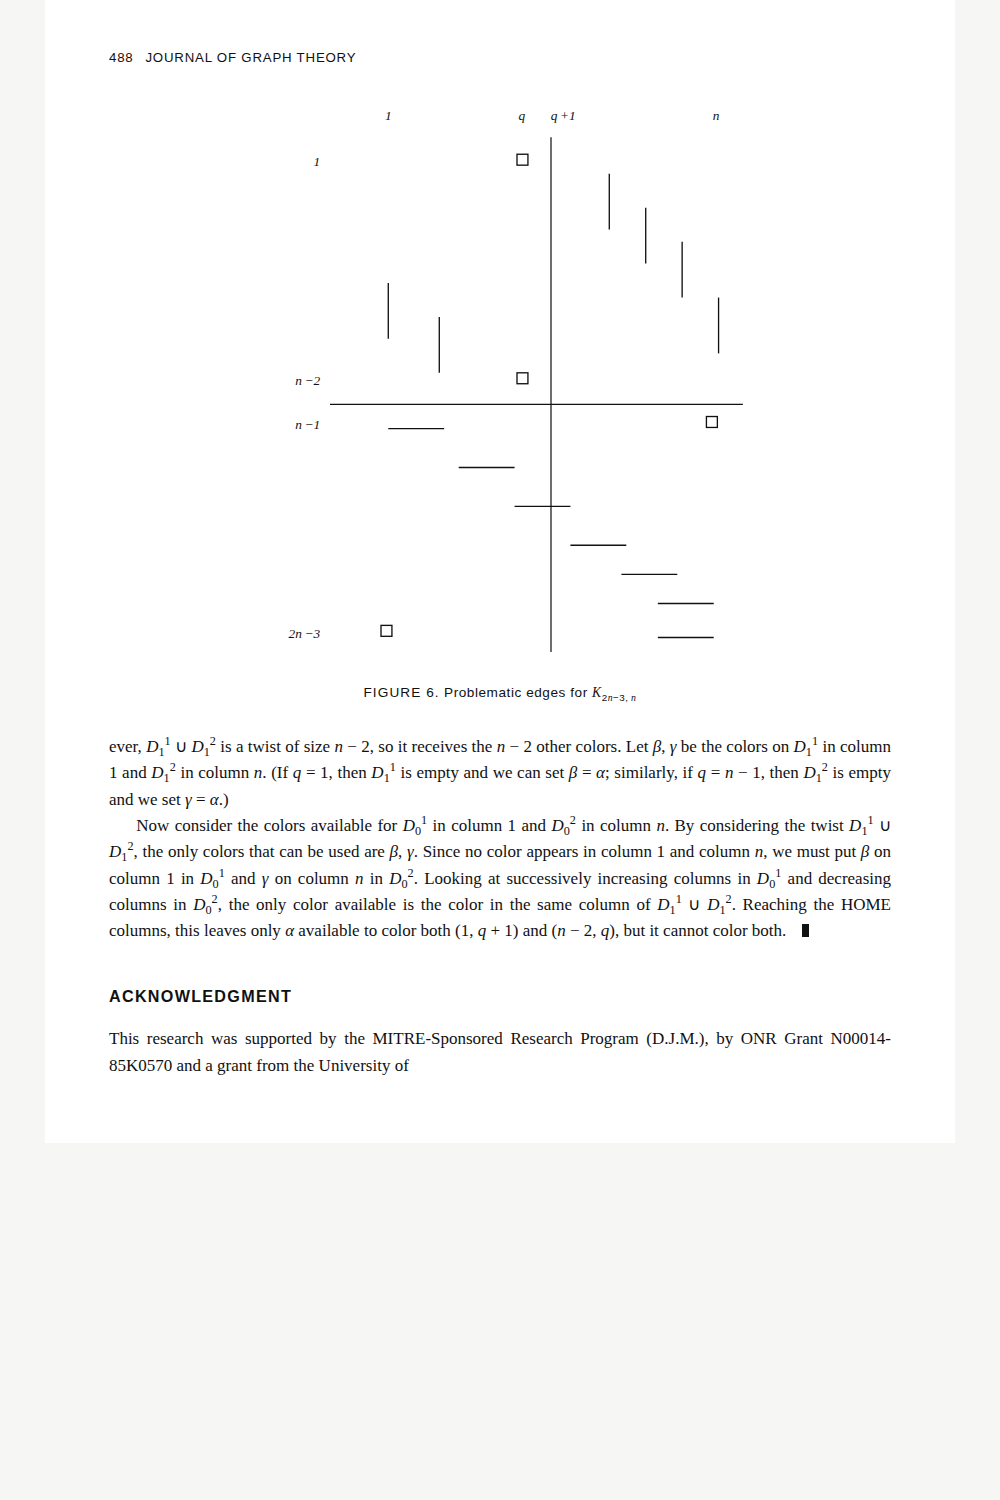488 JOURNAL OF GRAPH THEORY
1 q q +1 n 1 n −2 n −1 2n −3
FIGURE 6. Problematic edges for K2n−3, n
ever, D11 ∪ D12 is a twist of size n − 2, so it receives the n − 2 other colors. Let β, γ be the colors on D11 in column 1 and D12 in column n. (If q = 1, then D11 is empty and we can set β = α; similarly, if q = n − 1, then D12 is empty and we set γ = α.)
Now consider the colors available for D01 in column 1 and D02 in column n. By considering the twist D11 ∪ D12, the only colors that can be used are β, γ. Since no color appears in column 1 and column n, we must put β on column 1 in D01 and γ on column n in D02. Looking at successively increasing columns in D01 and decreasing columns in D02, the only color available is the color in the same column of D11 ∪ D12. Reaching the HOME columns, this leaves only α available to color both (1, q + 1) and (n − 2, q), but it cannot color both.
ACKNOWLEDGMENT
This research was supported by the MITRE-Sponsored Research Program (D.J.M.), by ONR Grant N00014-85K0570 and a grant from the University of